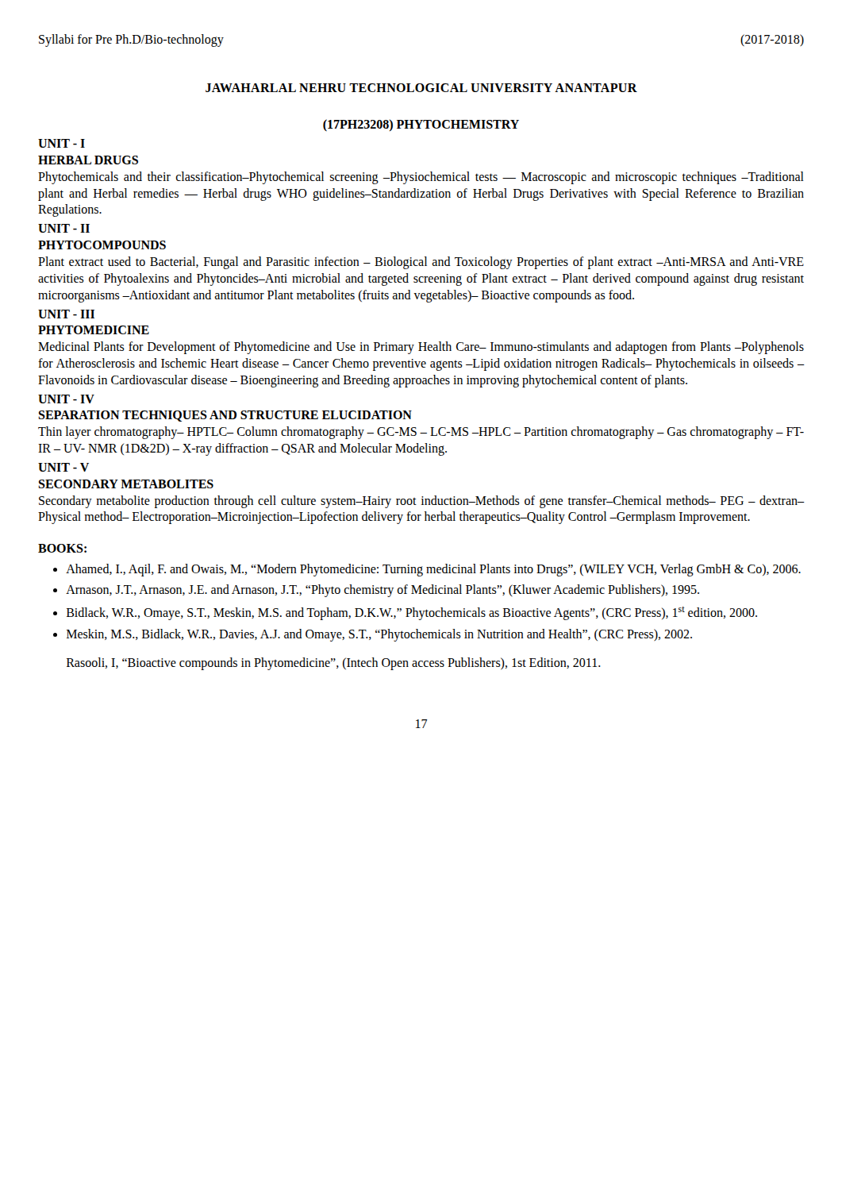Syllabi for Pre Ph.D/Bio-technology
(2017-2018)
JAWAHARLAL NEHRU TECHNOLOGICAL UNIVERSITY ANANTAPUR
(17PH23208) PHYTOCHEMISTRY
UNIT - I
HERBAL DRUGS
Phytochemicals and their classification–Phytochemical screening –Physiochemical tests — Macroscopic and microscopic techniques –Traditional plant and Herbal remedies — Herbal drugs WHO guidelines–Standardization of Herbal Drugs Derivatives with Special Reference to Brazilian Regulations.
UNIT - II
PHYTOCOMPOUNDS
Plant extract used to Bacterial, Fungal and Parasitic infection – Biological and Toxicology Properties of plant extract –Anti-MRSA and Anti-VRE activities of Phytoalexins and Phytoncides–Anti microbial and targeted screening of Plant extract – Plant derived compound against drug resistant microorganisms –Antioxidant and antitumor Plant metabolites (fruits and vegetables)– Bioactive compounds as food.
UNIT - III
PHYTOMEDICINE
Medicinal Plants for Development of Phytomedicine and Use in Primary Health Care– Immuno-stimulants and adaptogen from Plants –Polyphenols for Atherosclerosis and Ischemic Heart disease – Cancer Chemo preventive agents –Lipid oxidation nitrogen Radicals– Phytochemicals in oilseeds – Flavonoids in Cardiovascular disease – Bioengineering and Breeding approaches in improving phytochemical content of plants.
UNIT - IV
SEPARATION TECHNIQUES AND STRUCTURE ELUCIDATION
Thin layer chromatography– HPTLC– Column chromatography – GC-MS – LC-MS –HPLC – Partition chromatography – Gas chromatography – FT-IR – UV- NMR (1D&2D) – X-ray diffraction – QSAR and Molecular Modeling.
UNIT - V
SECONDARY METABOLITES
Secondary metabolite production through cell culture system–Hairy root induction–Methods of gene transfer–Chemical methods– PEG – dextran–Physical method– Electroporation–Microinjection–Lipofection delivery for herbal therapeutics–Quality Control –Germplasm Improvement.
BOOKS:
Ahamed, I., Aqil, F. and Owais, M., “Modern Phytomedicine: Turning medicinal Plants into Drugs”, (WILEY VCH, Verlag GmbH & Co), 2006.
Arnason, J.T., Arnason, J.E. and Arnason, J.T., “Phyto chemistry of Medicinal Plants”, (Kluwer Academic Publishers), 1995.
Bidlack, W.R., Omaye, S.T., Meskin, M.S. and Topham, D.K.W.,” Phytochemicals as Bioactive Agents”, (CRC Press), 1st edition, 2000.
Meskin, M.S., Bidlack, W.R., Davies, A.J. and Omaye, S.T., “Phytochemicals in Nutrition and Health”, (CRC Press), 2002.
Rasooli, I, “Bioactive compounds in Phytomedicine”, (Intech Open access Publishers), 1st Edition, 2011.
17